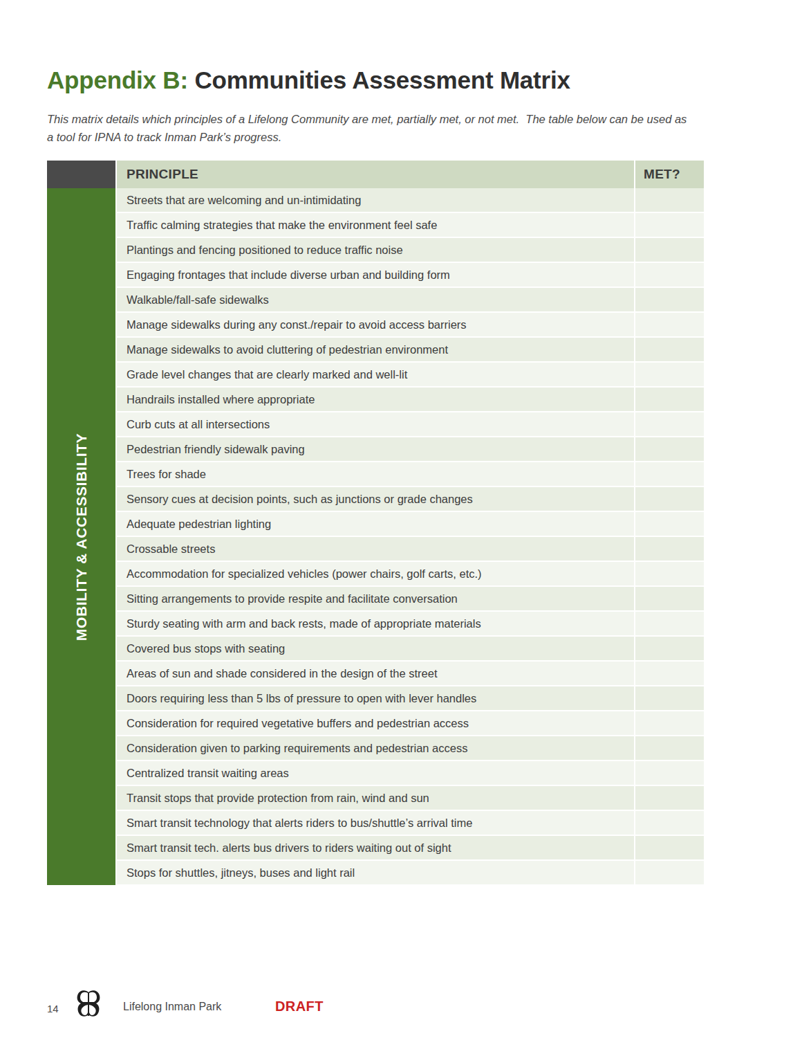Appendix B: Communities Assessment Matrix
This matrix details which principles of a Lifelong Community are met, partially met, or not met. The table below can be used as a tool for IPNA to track Inman Park’s progress.
| | PRINCIPLE | MET? |
| --- | --- | --- |
| MOBILITY & ACCESSIBILITY | Streets that are welcoming and un-intimidating | |
| Traffic calming strategies that make the environment feel safe | |
| Plantings and fencing positioned to reduce traffic noise | |
| Engaging frontages that include diverse urban and building form | |
| Walkable/fall-safe sidewalks | |
| Manage sidewalks during any const./repair to avoid access barriers | |
| Manage sidewalks to avoid cluttering of pedestrian environment | |
| Grade level changes that are clearly marked and well-lit | |
| Handrails installed where appropriate | |
| Curb cuts at all intersections | |
| Pedestrian friendly sidewalk paving | |
| Trees for shade | |
| Sensory cues at decision points, such as junctions or grade changes | |
| Adequate pedestrian lighting | |
| Crossable streets | |
| Accommodation for specialized vehicles (power chairs, golf carts, etc.) | |
| Sitting arrangements to provide respite and facilitate conversation | |
| Sturdy seating with arm and back rests, made of appropriate materials | |
| Covered bus stops with seating | |
| Areas of sun and shade considered in the design of the street | |
| Doors requiring less than 5 lbs of pressure to open with lever handles | |
| Consideration for required vegetative buffers and pedestrian access | |
| Consideration given to parking requirements and pedestrian access | |
| Centralized transit waiting areas | |
| Transit stops that provide protection from rain, wind and sun | |
| Smart transit technology that alerts riders to bus/shuttle’s arrival time | |
| Smart transit tech. alerts bus drivers to riders waiting out of sight | |
| Stops for shuttles, jitneys, buses and light rail | |
14
Lifelong Inman Park
DRAFT